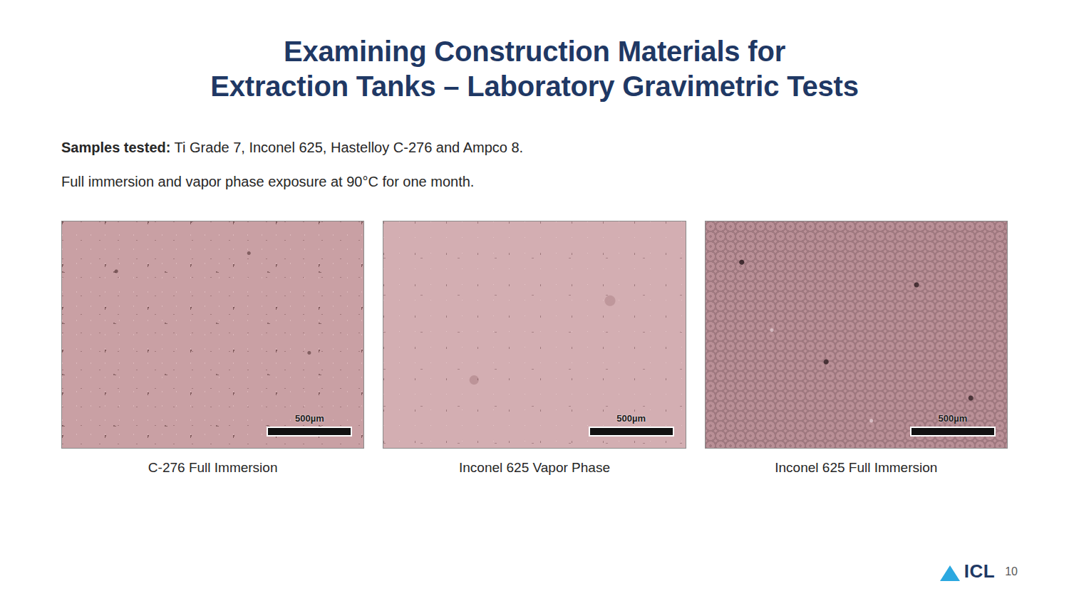Examining Construction Materials for
Extraction Tanks – Laboratory Gravimetric Tests
Samples tested: Ti Grade 7, Inconel 625, Hastelloy C-276 and Ampco 8.
Full immersion and vapor phase exposure at 90°C for one month.
500µm
C-276 Full Immersion
500µm
Inconel 625 Vapor Phase
500µm
Inconel 625 Full Immersion
ICL
10